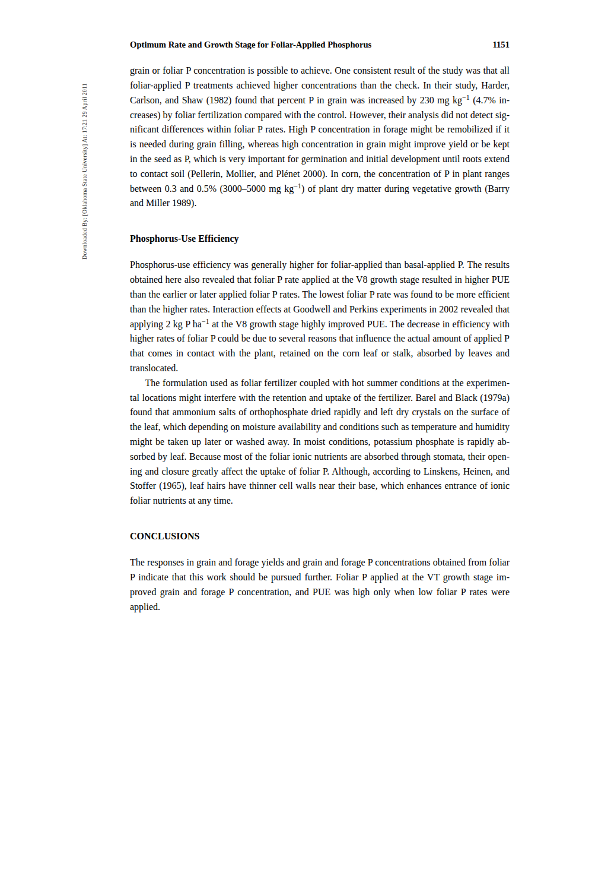Downloaded By: [Oklahoma State University] At: 17:21 29 April 2011
Optimum Rate and Growth Stage for Foliar-Applied Phosphorus 1151
grain or foliar P concentration is possible to achieve. One consistent result of the study was that all foliar-applied P treatments achieved higher concentrations than the check. In their study, Harder, Carlson, and Shaw (1982) found that percent P in grain was increased by 230 mg kg−1 (4.7% increases) by foliar fertilization compared with the control. However, their analysis did not detect significant differences within foliar P rates. High P concentration in forage might be remobilized if it is needed during grain filling, whereas high concentration in grain might improve yield or be kept in the seed as P, which is very important for germination and initial development until roots extend to contact soil (Pellerin, Mollier, and Plénet 2000). In corn, the concentration of P in plant ranges between 0.3 and 0.5% (3000–5000 mg kg−1) of plant dry matter during vegetative growth (Barry and Miller 1989).
Phosphorus-Use Efficiency
Phosphorus-use efficiency was generally higher for foliar-applied than basal-applied P. The results obtained here also revealed that foliar P rate applied at the V8 growth stage resulted in higher PUE than the earlier or later applied foliar P rates. The lowest foliar P rate was found to be more efficient than the higher rates. Interaction effects at Goodwell and Perkins experiments in 2002 revealed that applying 2 kg P ha−1 at the V8 growth stage highly improved PUE. The decrease in efficiency with higher rates of foliar P could be due to several reasons that influence the actual amount of applied P that comes in contact with the plant, retained on the corn leaf or stalk, absorbed by leaves and translocated.
The formulation used as foliar fertilizer coupled with hot summer conditions at the experimental locations might interfere with the retention and uptake of the fertilizer. Barel and Black (1979a) found that ammonium salts of orthophosphate dried rapidly and left dry crystals on the surface of the leaf, which depending on moisture availability and conditions such as temperature and humidity might be taken up later or washed away. In moist conditions, potassium phosphate is rapidly absorbed by leaf. Because most of the foliar ionic nutrients are absorbed through stomata, their opening and closure greatly affect the uptake of foliar P. Although, according to Linskens, Heinen, and Stoffer (1965), leaf hairs have thinner cell walls near their base, which enhances entrance of ionic foliar nutrients at any time.
CONCLUSIONS
The responses in grain and forage yields and grain and forage P concentrations obtained from foliar P indicate that this work should be pursued further. Foliar P applied at the VT growth stage improved grain and forage P concentration, and PUE was high only when low foliar P rates were applied.